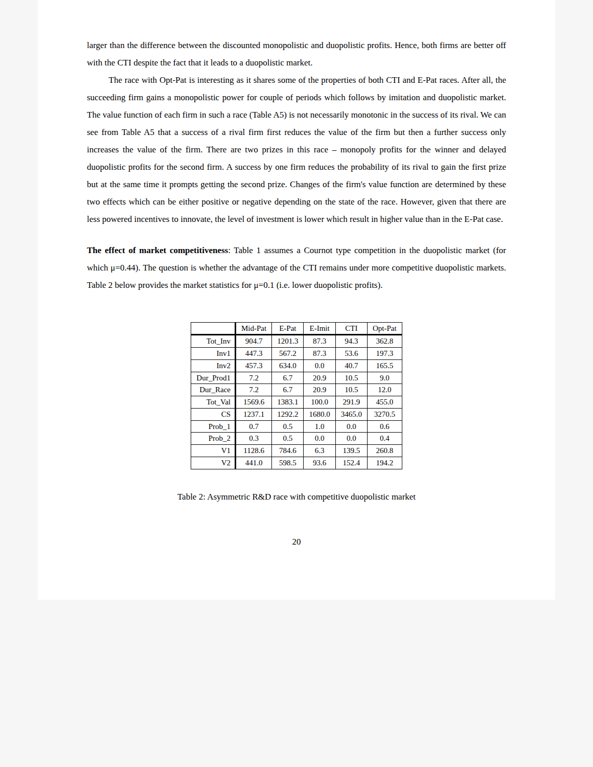larger than the difference between the discounted monopolistic and duopolistic profits. Hence, both firms are better off with the CTI despite the fact that it leads to a duopolistic market.
The race with Opt-Pat is interesting as it shares some of the properties of both CTI and E-Pat races. After all, the succeeding firm gains a monopolistic power for couple of periods which follows by imitation and duopolistic market. The value function of each firm in such a race (Table A5) is not necessarily monotonic in the success of its rival. We can see from Table A5 that a success of a rival firm first reduces the value of the firm but then a further success only increases the value of the firm. There are two prizes in this race – monopoly profits for the winner and delayed duopolistic profits for the second firm. A success by one firm reduces the probability of its rival to gain the first prize but at the same time it prompts getting the second prize. Changes of the firm's value function are determined by these two effects which can be either positive or negative depending on the state of the race. However, given that there are less powered incentives to innovate, the level of investment is lower which result in higher value than in the E-Pat case.
The effect of market competitiveness: Table 1 assumes a Cournot type competition in the duopolistic market (for which μ=0.44). The question is whether the advantage of the CTI remains under more competitive duopolistic markets. Table 2 below provides the market statistics for μ=0.1 (i.e. lower duopolistic profits).
| | Mid-Pat | E-Pat | E-Imit | CTI | Opt-Pat |
| --- | --- | --- | --- | --- | --- |
| Tot_Inv | 904.7 | 1201.3 | 87.3 | 94.3 | 362.8 |
| Inv1 | 447.3 | 567.2 | 87.3 | 53.6 | 197.3 |
| Inv2 | 457.3 | 634.0 | 0.0 | 40.7 | 165.5 |
| Dur_Prod1 | 7.2 | 6.7 | 20.9 | 10.5 | 9.0 |
| Dur_Race | 7.2 | 6.7 | 20.9 | 10.5 | 12.0 |
| Tot_Val | 1569.6 | 1383.1 | 100.0 | 291.9 | 455.0 |
| CS | 1237.1 | 1292.2 | 1680.0 | 3465.0 | 3270.5 |
| Prob_1 | 0.7 | 0.5 | 1.0 | 0.0 | 0.6 |
| Prob_2 | 0.3 | 0.5 | 0.0 | 0.0 | 0.4 |
| V1 | 1128.6 | 784.6 | 6.3 | 139.5 | 260.8 |
| V2 | 441.0 | 598.5 | 93.6 | 152.4 | 194.2 |
Table 2: Asymmetric R&D race with competitive duopolistic market
20